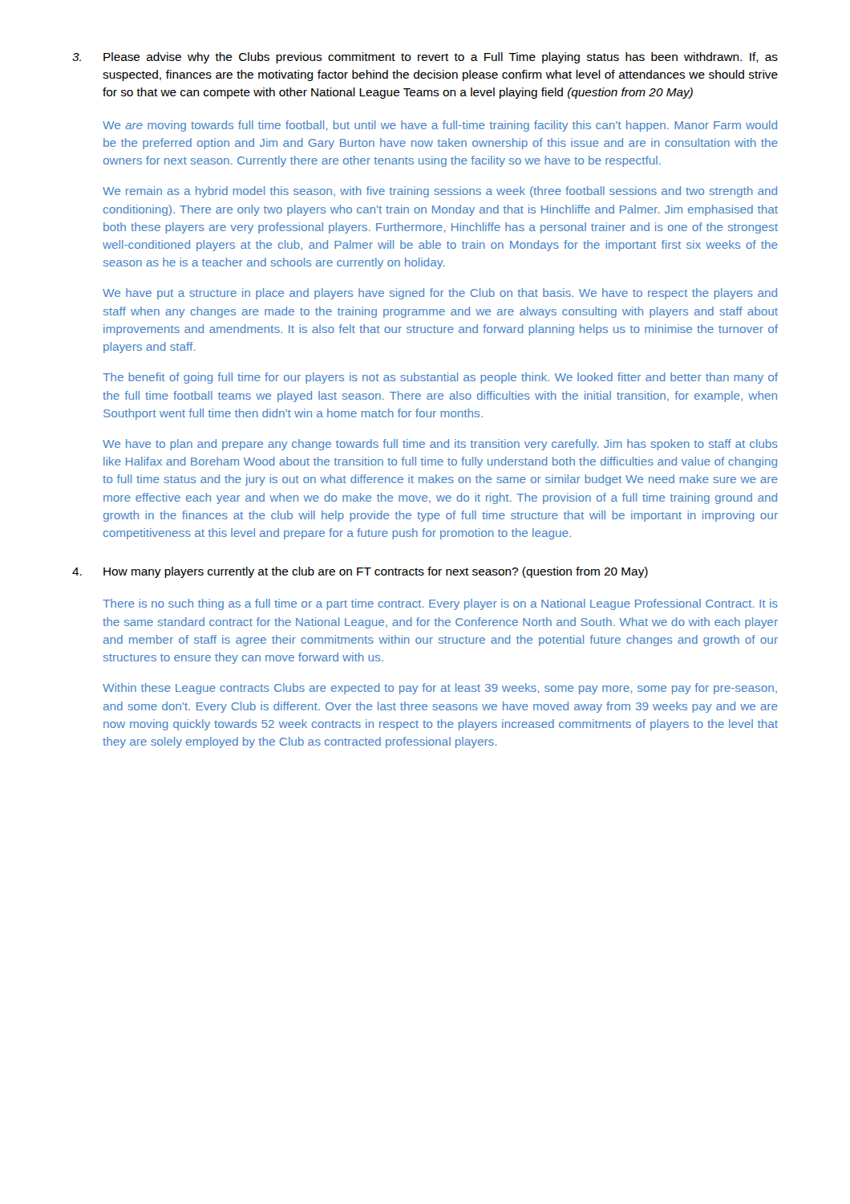3.
Please advise why the Clubs previous commitment to revert to a Full Time playing status has been withdrawn. If, as suspected, finances are the motivating factor behind the decision please confirm what level of attendances we should strive for so that we can compete with other National League Teams on a level playing field (question from 20 May)
We are moving towards full time football, but until we have a full-time training facility this can't happen. Manor Farm would be the preferred option and Jim and Gary Burton have now taken ownership of this issue and are in consultation with the owners for next season. Currently there are other tenants using the facility so we have to be respectful.
We remain as a hybrid model this season, with five training sessions a week (three football sessions and two strength and conditioning). There are only two players who can't train on Monday and that is Hinchliffe and Palmer. Jim emphasised that both these players are very professional players. Furthermore, Hinchliffe has a personal trainer and is one of the strongest well-conditioned players at the club, and Palmer will be able to train on Mondays for the important first six weeks of the season as he is a teacher and schools are currently on holiday.
We have put a structure in place and players have signed for the Club on that basis. We have to respect the players and staff when any changes are made to the training programme and we are always consulting with players and staff about improvements and amendments. It is also felt that our structure and forward planning helps us to minimise the turnover of players and staff.
The benefit of going full time for our players is not as substantial as people think. We looked fitter and better than many of the full time football teams we played last season. There are also difficulties with the initial transition, for example, when Southport went full time then didn't win a home match for four months.
We have to plan and prepare any change towards full time and its transition very carefully. Jim has spoken to staff at clubs like Halifax and Boreham Wood about the transition to full time to fully understand both the difficulties and value of changing to full time status and the jury is out on what difference it makes on the same or similar budget We need make sure we are more effective each year and when we do make the move, we do it right. The provision of a full time training ground and growth in the finances at the club will help provide the type of full time structure that will be important in improving our competitiveness at this level and prepare for a future push for promotion to the league.
4.
How many players currently at the club are on FT contracts for next season? (question from 20 May)
There is no such thing as a full time or a part time contract. Every player is on a National League Professional Contract. It is the same standard contract for the National League, and for the Conference North and South. What we do with each player and member of staff is agree their commitments within our structure and the potential future changes and growth of our structures to ensure they can move forward with us.
Within these League contracts Clubs are expected to pay for at least 39 weeks, some pay more, some pay for pre-season, and some don't. Every Club is different. Over the last three seasons we have moved away from 39 weeks pay and we are now moving quickly towards 52 week contracts in respect to the players increased commitments of players to the level that they are solely employed by the Club as contracted professional players.